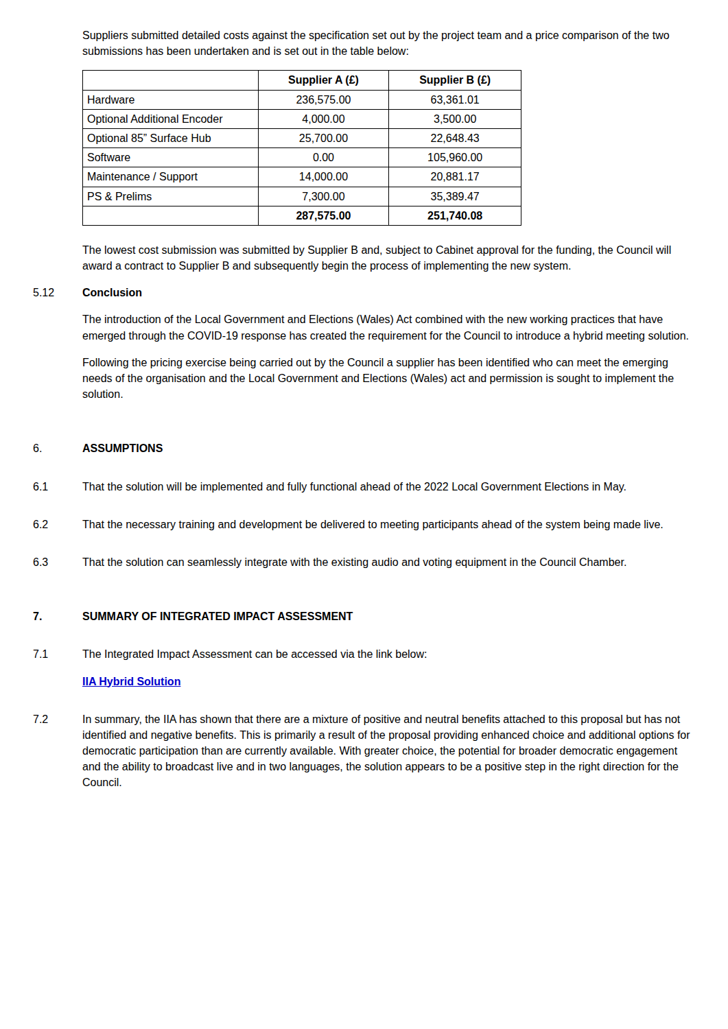Suppliers submitted detailed costs against the specification set out by the project team and a price comparison of the two submissions has been undertaken and is set out in the table below:
| | Supplier A (£) | Supplier B (£) |
| --- | --- | --- |
| Hardware | 236,575.00 | 63,361.01 |
| Optional Additional Encoder | 4,000.00 | 3,500.00 |
| Optional 85” Surface Hub | 25,700.00 | 22,648.43 |
| Software | 0.00 | 105,960.00 |
| Maintenance / Support | 14,000.00 | 20,881.17 |
| PS & Prelims | 7,300.00 | 35,389.47 |
| | 287,575.00 | 251,740.08 |
The lowest cost submission was submitted by Supplier B and, subject to Cabinet approval for the funding, the Council will award a contract to Supplier B and subsequently begin the process of implementing the new system.
5.12
Conclusion
The introduction of the Local Government and Elections (Wales) Act combined with the new working practices that have emerged through the COVID-19 response has created the requirement for the Council to introduce a hybrid meeting solution.
Following the pricing exercise being carried out by the Council a supplier has been identified who can meet the emerging needs of the organisation and the Local Government and Elections (Wales) act and permission is sought to implement the solution.
6.
ASSUMPTIONS
6.1
That the solution will be implemented and fully functional ahead of the 2022 Local Government Elections in May.
6.2
That the necessary training and development be delivered to meeting participants ahead of the system being made live.
6.3
That the solution can seamlessly integrate with the existing audio and voting equipment in the Council Chamber.
7.
SUMMARY OF INTEGRATED IMPACT ASSESSMENT
7.1
The Integrated Impact Assessment can be accessed via the link below:
IIA Hybrid Solution
7.2
In summary, the IIA has shown that there are a mixture of positive and neutral benefits attached to this proposal but has not identified and negative benefits. This is primarily a result of the proposal providing enhanced choice and additional options for democratic participation than are currently available. With greater choice, the potential for broader democratic engagement and the ability to broadcast live and in two languages, the solution appears to be a positive step in the right direction for the Council.